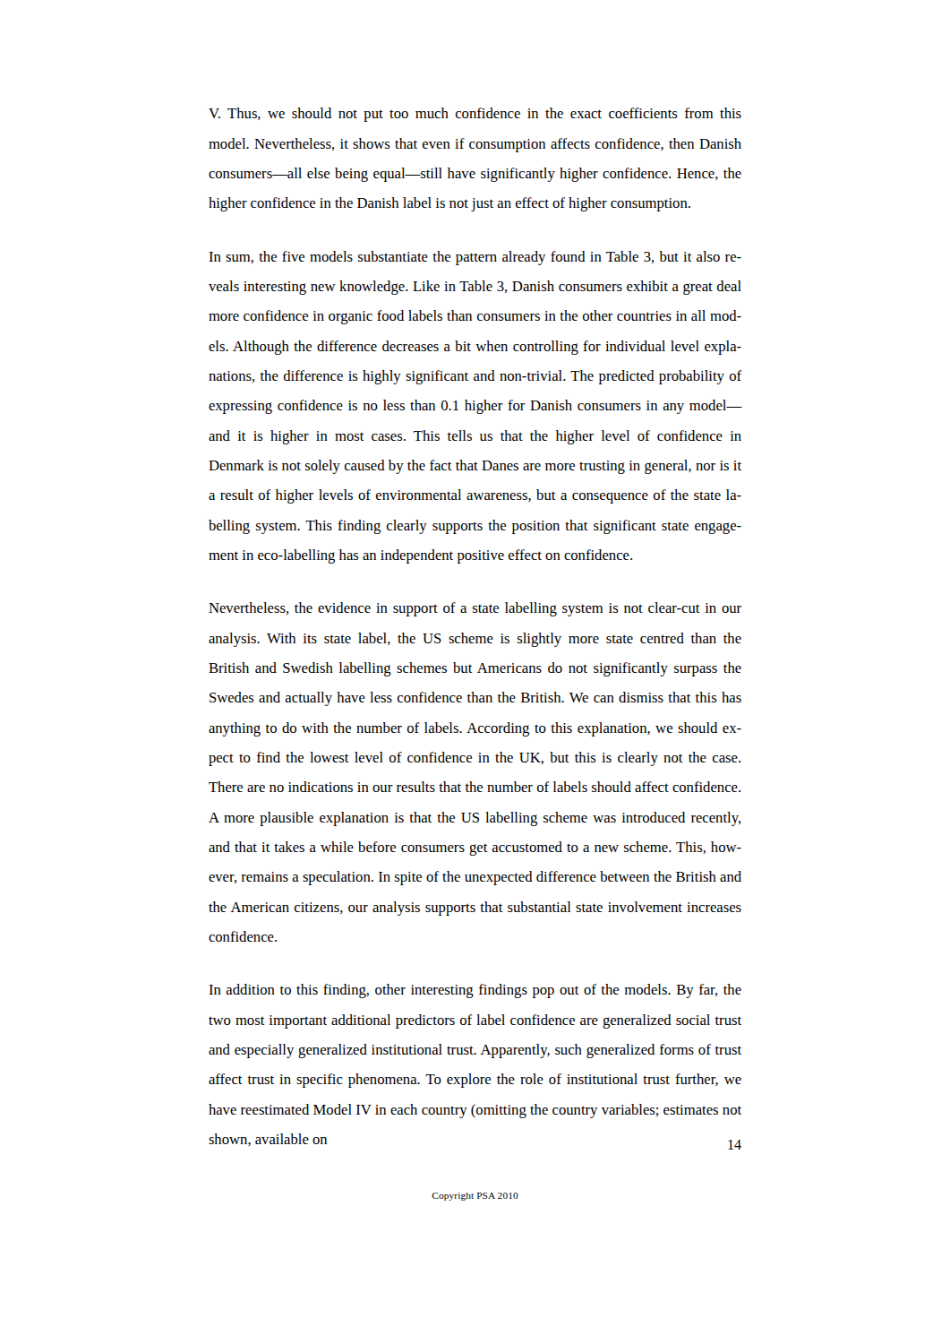V. Thus, we should not put too much confidence in the exact coefficients from this model. Nevertheless, it shows that even if consumption affects confidence, then Danish consumers—all else being equal—still have significantly higher confidence. Hence, the higher confidence in the Danish label is not just an effect of higher consumption.
In sum, the five models substantiate the pattern already found in Table 3, but it also reveals interesting new knowledge. Like in Table 3, Danish consumers exhibit a great deal more confidence in organic food labels than consumers in the other countries in all models. Although the difference decreases a bit when controlling for individual level explanations, the difference is highly significant and non-trivial. The predicted probability of expressing confidence is no less than 0.1 higher for Danish consumers in any model—and it is higher in most cases. This tells us that the higher level of confidence in Denmark is not solely caused by the fact that Danes are more trusting in general, nor is it a result of higher levels of environmental awareness, but a consequence of the state labelling system. This finding clearly supports the position that significant state engagement in eco-labelling has an independent positive effect on confidence.
Nevertheless, the evidence in support of a state labelling system is not clear-cut in our analysis. With its state label, the US scheme is slightly more state centred than the British and Swedish labelling schemes but Americans do not significantly surpass the Swedes and actually have less confidence than the British. We can dismiss that this has anything to do with the number of labels. According to this explanation, we should expect to find the lowest level of confidence in the UK, but this is clearly not the case. There are no indications in our results that the number of labels should affect confidence. A more plausible explanation is that the US labelling scheme was introduced recently, and that it takes a while before consumers get accustomed to a new scheme. This, however, remains a speculation. In spite of the unexpected difference between the British and the American citizens, our analysis supports that substantial state involvement increases confidence.
In addition to this finding, other interesting findings pop out of the models. By far, the two most important additional predictors of label confidence are generalized social trust and especially generalized institutional trust. Apparently, such generalized forms of trust affect trust in specific phenomena. To explore the role of institutional trust further, we have reestimated Model IV in each country (omitting the country variables; estimates not shown, available on
14
Copyright PSA 2010